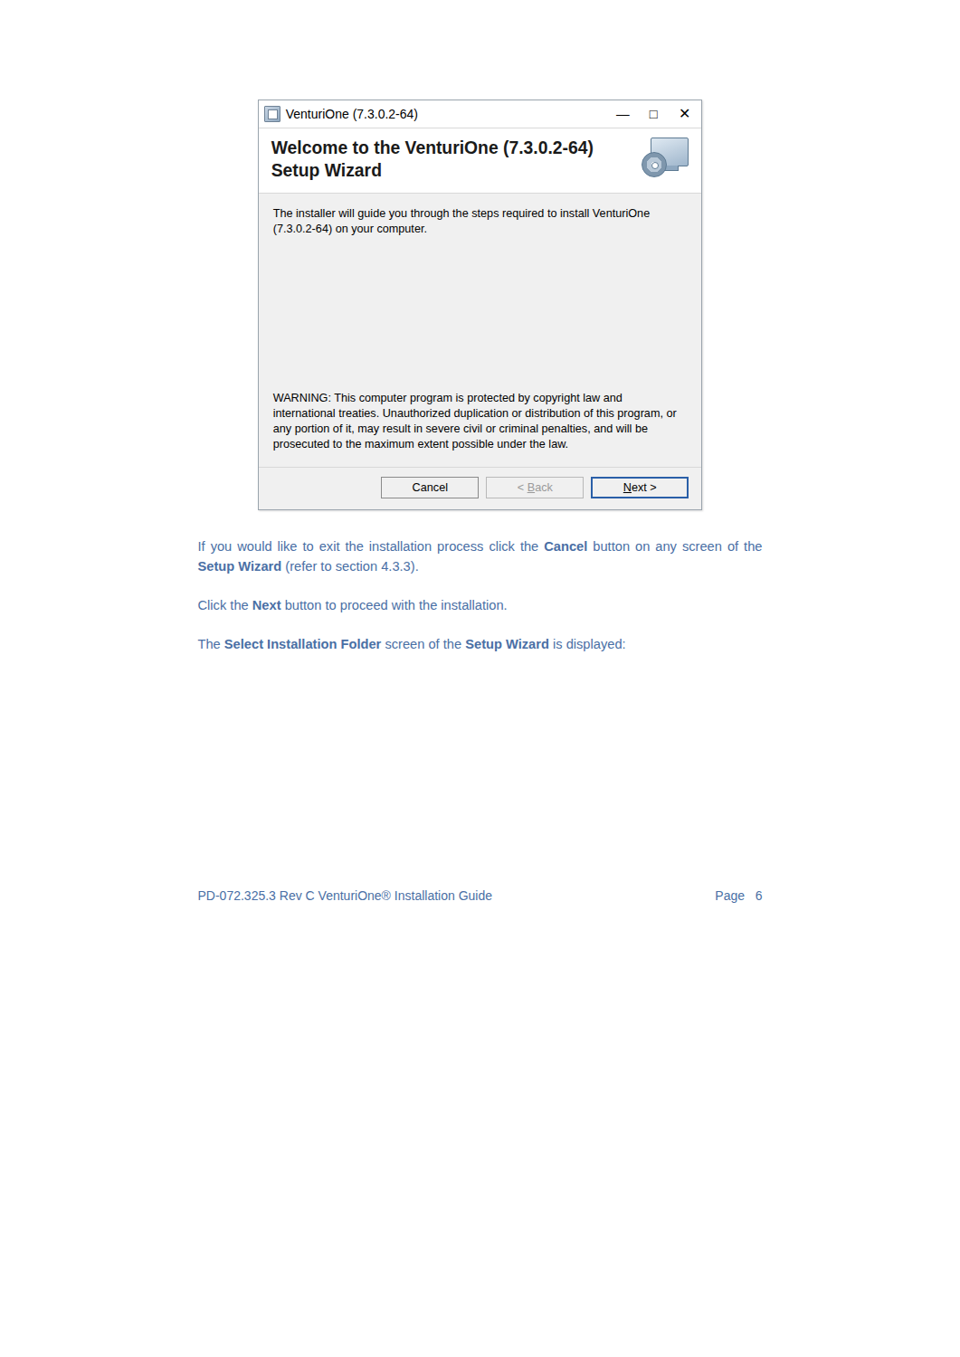VenturiOne (7.3.0.2-64) — □ ✕
Welcome to the VenturiOne (7.3.0.2-64) Setup Wizard
The installer will guide you through the steps required to install VenturiOne (7.3.0.2-64) on your computer.
WARNING: This computer program is protected by copyright law and international treaties. Unauthorized duplication or distribution of this program, or any portion of it, may result in severe civil or criminal penalties, and will be prosecuted to the maximum extent possible under the law.
Cancel
< Back
Next >
If you would like to exit the installation process click the Cancel button on any screen of the Setup Wizard (refer to section 4.3.3).
Click the Next button to proceed with the installation.
The Select Installation Folder screen of the Setup Wizard is displayed:
PD-072.325.3 Rev C VenturiOne® Installation Guide
Page 6